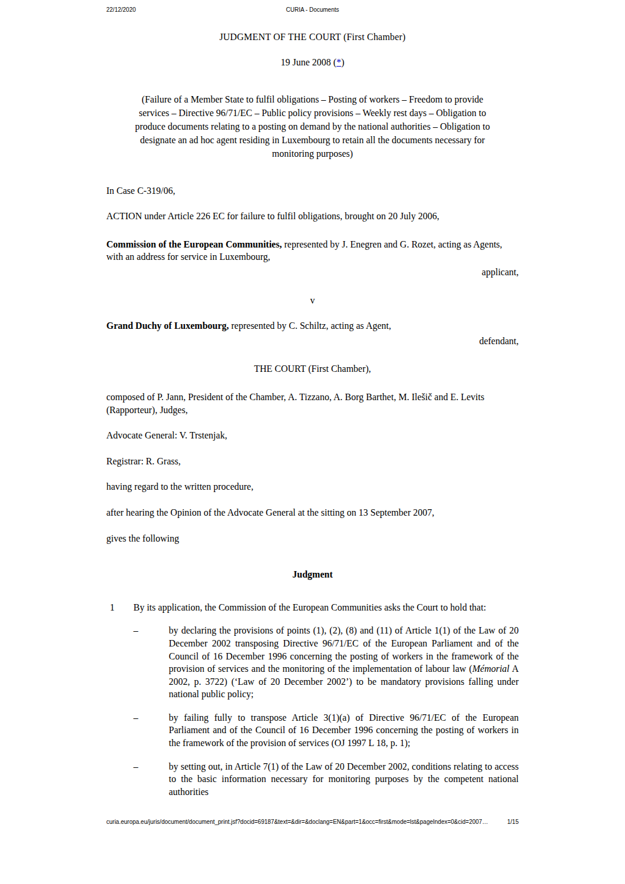22/12/2020
CURIA - Documents
JUDGMENT OF THE COURT (First Chamber)
19 June 2008 (*)
(Failure of a Member State to fulfil obligations – Posting of workers – Freedom to provide services – Directive 96/71/EC – Public policy provisions – Weekly rest days – Obligation to produce documents relating to a posting on demand by the national authorities – Obligation to designate an ad hoc agent residing in Luxembourg to retain all the documents necessary for monitoring purposes)
In Case C‑319/06,
ACTION under Article 226 EC for failure to fulfil obligations, brought on 20 July 2006,
Commission of the European Communities, represented by J. Enegren and G. Rozet, acting as Agents, with an address for service in Luxembourg,
applicant,
v
Grand Duchy of Luxembourg, represented by C. Schiltz, acting as Agent,
defendant,
THE COURT (First Chamber),
composed of P. Jann, President of the Chamber, A. Tizzano, A. Borg Barthet, M. Ilešič and E. Levits (Rapporteur), Judges,
Advocate General: V. Trstenjak,
Registrar: R. Grass,
having regard to the written procedure,
after hearing the Opinion of the Advocate General at the sitting on 13 September 2007,
gives the following
Judgment
1
By its application, the Commission of the European Communities asks the Court to hold that:
–
by declaring the provisions of points (1), (2), (8) and (11) of Article 1(1) of the Law of 20 December 2002 transposing Directive 96/71/EC of the European Parliament and of the Council of 16 December 1996 concerning the posting of workers in the framework of the provision of services and the monitoring of the implementation of labour law (Mémorial A 2002, p. 3722) (‘Law of 20 December 2002’) to be mandatory provisions falling under national public policy;
–
by failing fully to transpose Article 3(1)(a) of Directive 96/71/EC of the European Parliament and of the Council of 16 December 1996 concerning the posting of workers in the framework of the provision of services (OJ 1997 L 18, p. 1);
–
by setting out, in Article 7(1) of the Law of 20 December 2002, conditions relating to access to the basic information necessary for monitoring purposes by the competent national authorities
curia.europa.eu/juris/document/document_print.jsf?docid=69187&text=&dir=&doclang=EN&part=1&occ=first&mode=lst&pageIndex=0&cid=2007…
1/15